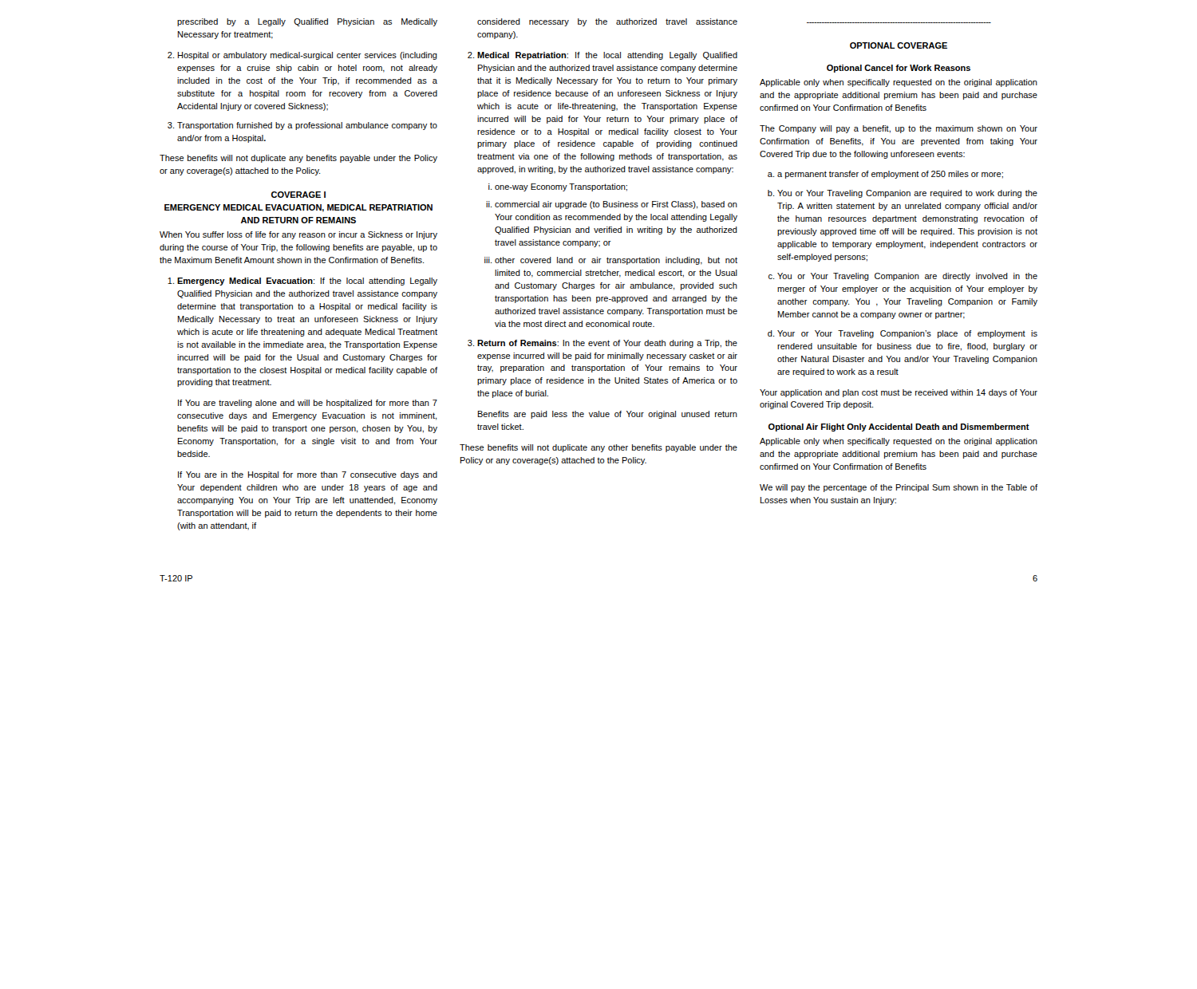prescribed by a Legally Qualified Physician as Medically Necessary for treatment;
Hospital or ambulatory medical-surgical center services (including expenses for a cruise ship cabin or hotel room, not already included in the cost of the Your Trip, if recommended as a substitute for a hospital room for recovery from a Covered Accidental Injury or covered Sickness);
Transportation furnished by a professional ambulance company to and/or from a Hospital.
These benefits will not duplicate any benefits payable under the Policy or any coverage(s) attached to the Policy.
Coverage I
Emergency Medical Evacuation, Medical Repatriation and Return of Remains
When You suffer loss of life for any reason or incur a Sickness or Injury during the course of Your Trip, the following benefits are payable, up to the Maximum Benefit Amount shown in the Confirmation of Benefits.
Emergency Medical Evacuation: If the local attending Legally Qualified Physician and the authorized travel assistance company determine that transportation to a Hospital or medical facility is Medically Necessary to treat an unforeseen Sickness or Injury which is acute or life threatening and adequate Medical Treatment is not available in the immediate area, the Transportation Expense incurred will be paid for the Usual and Customary Charges for transportation to the closest Hospital or medical facility capable of providing that treatment.
If You are traveling alone and will be hospitalized for more than 7 consecutive days and Emergency Evacuation is not imminent, benefits will be paid to transport one person, chosen by You, by Economy Transportation, for a single visit to and from Your bedside.
If You are in the Hospital for more than 7 consecutive days and Your dependent children who are under 18 years of age and accompanying You on Your Trip are left unattended, Economy Transportation will be paid to return the dependents to their home (with an attendant, if
considered necessary by the authorized travel assistance company).
Medical Repatriation: If the local attending Legally Qualified Physician and the authorized travel assistance company determine that it is Medically Necessary for You to return to Your primary place of residence because of an unforeseen Sickness or Injury which is acute or life-threatening, the Transportation Expense incurred will be paid for Your return to Your primary place of residence or to a Hospital or medical facility closest to Your primary place of residence capable of providing continued treatment via one of the following methods of transportation, as approved, in writing, by the authorized travel assistance company:
one-way Economy Transportation;
commercial air upgrade (to Business or First Class), based on Your condition as recommended by the local attending Legally Qualified Physician and verified in writing by the authorized travel assistance company; or
other covered land or air transportation including, but not limited to, commercial stretcher, medical escort, or the Usual and Customary Charges for air ambulance, provided such transportation has been pre-approved and arranged by the authorized travel assistance company. Transportation must be via the most direct and economical route.
Return of Remains: In the event of Your death during a Trip, the expense incurred will be paid for minimally necessary casket or air tray, preparation and transportation of Your remains to Your primary place of residence in the United States of America or to the place of burial.
Benefits are paid less the value of Your original unused return travel ticket.
These benefits will not duplicate any other benefits payable under the Policy or any coverage(s) attached to the Policy.
-------------------------------------------------------------------------
Optional Coverage
Optional Cancel for Work Reasons
Applicable only when specifically requested on the original application and the appropriate additional premium has been paid and purchase confirmed on Your Confirmation of Benefits
The Company will pay a benefit, up to the maximum shown on Your Confirmation of Benefits, if You are prevented from taking Your Covered Trip due to the following unforeseen events:
a permanent transfer of employment of 250 miles or more;
You or Your Traveling Companion are required to work during the Trip. A written statement by an unrelated company official and/or the human resources department demonstrating revocation of previously approved time off will be required. This provision is not applicable to temporary employment, independent contractors or self-employed persons;
You or Your Traveling Companion are directly involved in the merger of Your employer or the acquisition of Your employer by another company. You , Your Traveling Companion or Family Member cannot be a company owner or partner;
Your or Your Traveling Companion’s place of employment is rendered unsuitable for business due to fire, flood, burglary or other Natural Disaster and You and/or Your Traveling Companion are required to work as a result
Your application and plan cost must be received within 14 days of Your original Covered Trip deposit.
Optional Air Flight Only Accidental Death and Dismemberment
Applicable only when specifically requested on the original application and the appropriate additional premium has been paid and purchase confirmed on Your Confirmation of Benefits
We will pay the percentage of the Principal Sum shown in the Table of Losses when You sustain an Injury:
T-120 IP
6